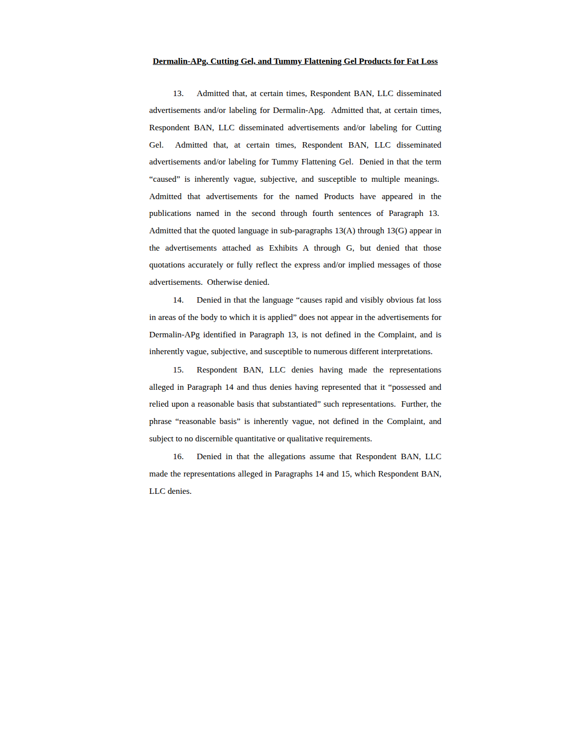Dermalin-APg, Cutting Gel, and Tummy Flattening Gel Products for Fat Loss
13. Admitted that, at certain times, Respondent BAN, LLC disseminated advertisements and/or labeling for Dermalin-Apg. Admitted that, at certain times, Respondent BAN, LLC disseminated advertisements and/or labeling for Cutting Gel. Admitted that, at certain times, Respondent BAN, LLC disseminated advertisements and/or labeling for Tummy Flattening Gel. Denied in that the term “caused” is inherently vague, subjective, and susceptible to multiple meanings. Admitted that advertisements for the named Products have appeared in the publications named in the second through fourth sentences of Paragraph 13. Admitted that the quoted language in sub-paragraphs 13(A) through 13(G) appear in the advertisements attached as Exhibits A through G, but denied that those quotations accurately or fully reflect the express and/or implied messages of those advertisements. Otherwise denied.
14. Denied in that the language “causes rapid and visibly obvious fat loss in areas of the body to which it is applied” does not appear in the advertisements for Dermalin-APg identified in Paragraph 13, is not defined in the Complaint, and is inherently vague, subjective, and susceptible to numerous different interpretations.
15. Respondent BAN, LLC denies having made the representations alleged in Paragraph 14 and thus denies having represented that it “possessed and relied upon a reasonable basis that substantiated” such representations. Further, the phrase “reasonable basis” is inherently vague, not defined in the Complaint, and subject to no discernible quantitative or qualitative requirements.
16. Denied in that the allegations assume that Respondent BAN, LLC made the representations alleged in Paragraphs 14 and 15, which Respondent BAN, LLC denies.